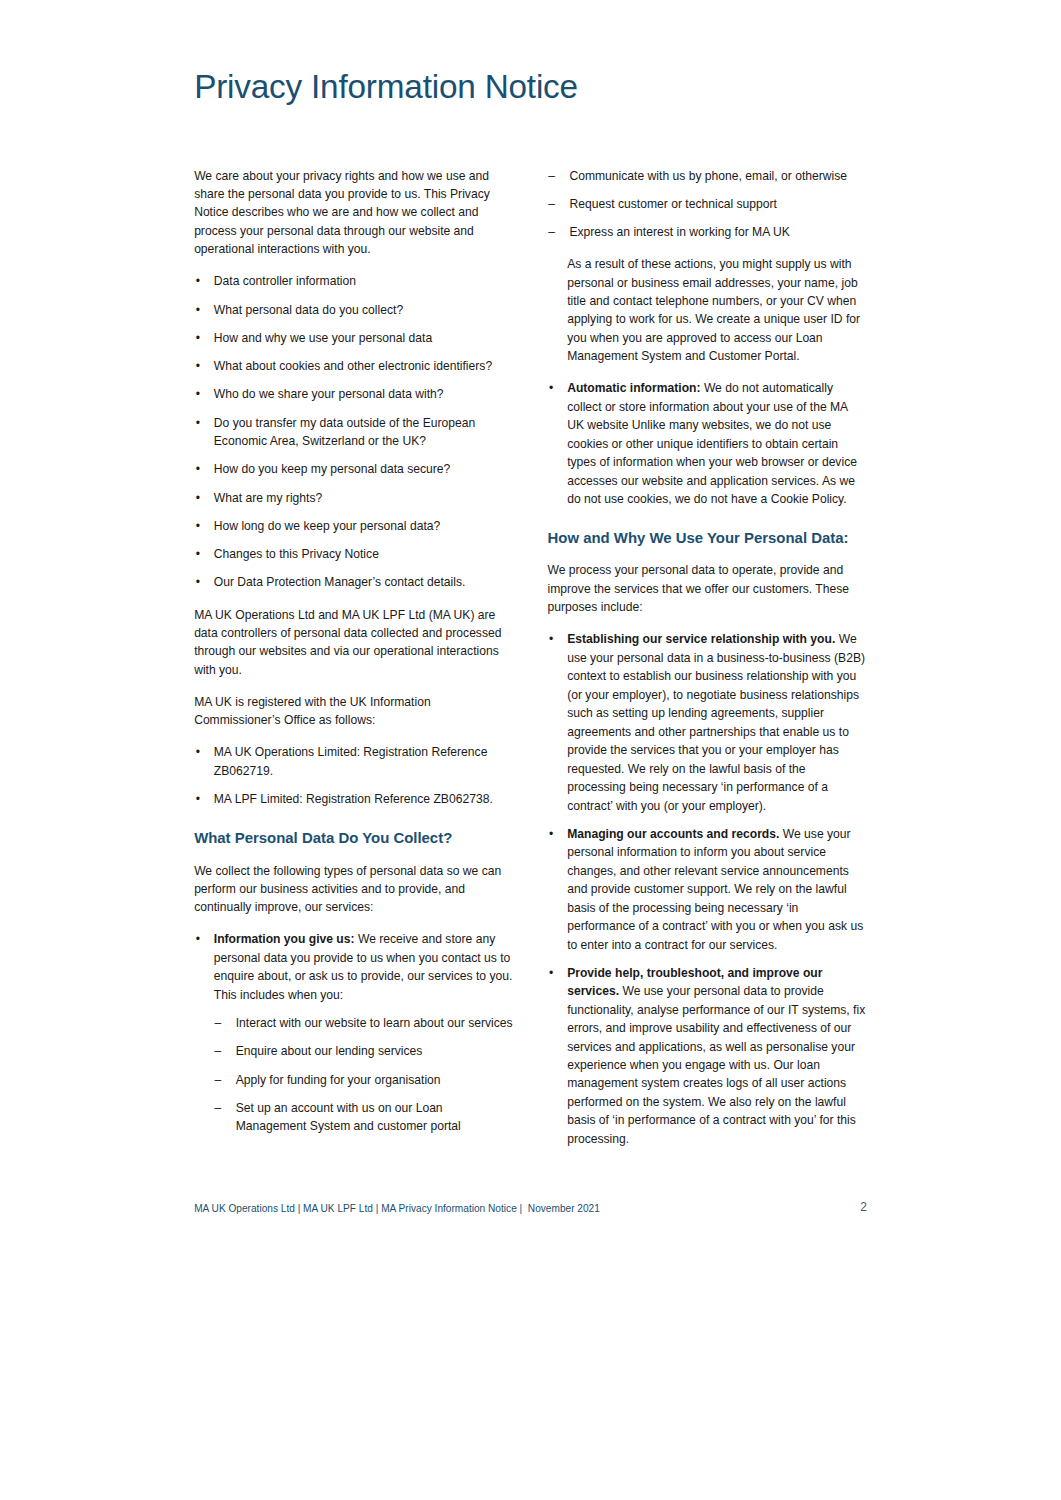Privacy Information Notice
We care about your privacy rights and how we use and share the personal data you provide to us. This Privacy Notice describes who we are and how we collect and process your personal data through our website and operational interactions with you.
Data controller information
What personal data do you collect?
How and why we use your personal data
What about cookies and other electronic identifiers?
Who do we share your personal data with?
Do you transfer my data outside of the European Economic Area, Switzerland or the UK?
How do you keep my personal data secure?
What are my rights?
How long do we keep your personal data?
Changes to this Privacy Notice
Our Data Protection Manager’s contact details.
MA UK Operations Ltd and MA UK LPF Ltd (MA UK) are data controllers of personal data collected and processed through our websites and via our operational interactions with you.
MA UK is registered with the UK Information Commissioner’s Office as follows:
MA UK Operations Limited: Registration Reference ZB062719.
MA LPF Limited: Registration Reference ZB062738.
What Personal Data Do You Collect?
We collect the following types of personal data so we can perform our business activities and to provide, and continually improve, our services:
Information you give us: We receive and store any personal data you provide to us when you contact us to enquire about, or ask us to provide, our services to you. This includes when you:
Interact with our website to learn about our services
Enquire about our lending services
Apply for funding for your organisation
Set up an account with us on our Loan Management System and customer portal
Communicate with us by phone, email, or otherwise
Request customer or technical support
Express an interest in working for MA UK
As a result of these actions, you might supply us with personal or business email addresses, your name, job title and contact telephone numbers, or your CV when applying to work for us. We create a unique user ID for you when you are approved to access our Loan Management System and Customer Portal.
Automatic information: We do not automatically collect or store information about your use of the MA UK website Unlike many websites, we do not use cookies or other unique identifiers to obtain certain types of information when your web browser or device accesses our website and application services. As we do not use cookies, we do not have a Cookie Policy.
How and Why We Use Your Personal Data:
We process your personal data to operate, provide and improve the services that we offer our customers. These purposes include:
Establishing our service relationship with you. We use your personal data in a business-to-business (B2B) context to establish our business relationship with you (or your employer), to negotiate business relationships such as setting up lending agreements, supplier agreements and other partnerships that enable us to provide the services that you or your employer has requested. We rely on the lawful basis of the processing being necessary ‘in performance of a contract’ with you (or your employer).
Managing our accounts and records. We use your personal information to inform you about service changes, and other relevant service announcements and provide customer support. We rely on the lawful basis of the processing being necessary ‘in performance of a contract’ with you or when you ask us to enter into a contract for our services.
Provide help, troubleshoot, and improve our services. We use your personal data to provide functionality, analyse performance of our IT systems, fix errors, and improve usability and effectiveness of our services and applications, as well as personalise your experience when you engage with us. Our loan management system creates logs of all user actions performed on the system. We also rely on the lawful basis of ‘in performance of a contract with you’ for this processing.
MA UK Operations Ltd | MA UK LPF Ltd | MA Privacy Information Notice | November 2021
2